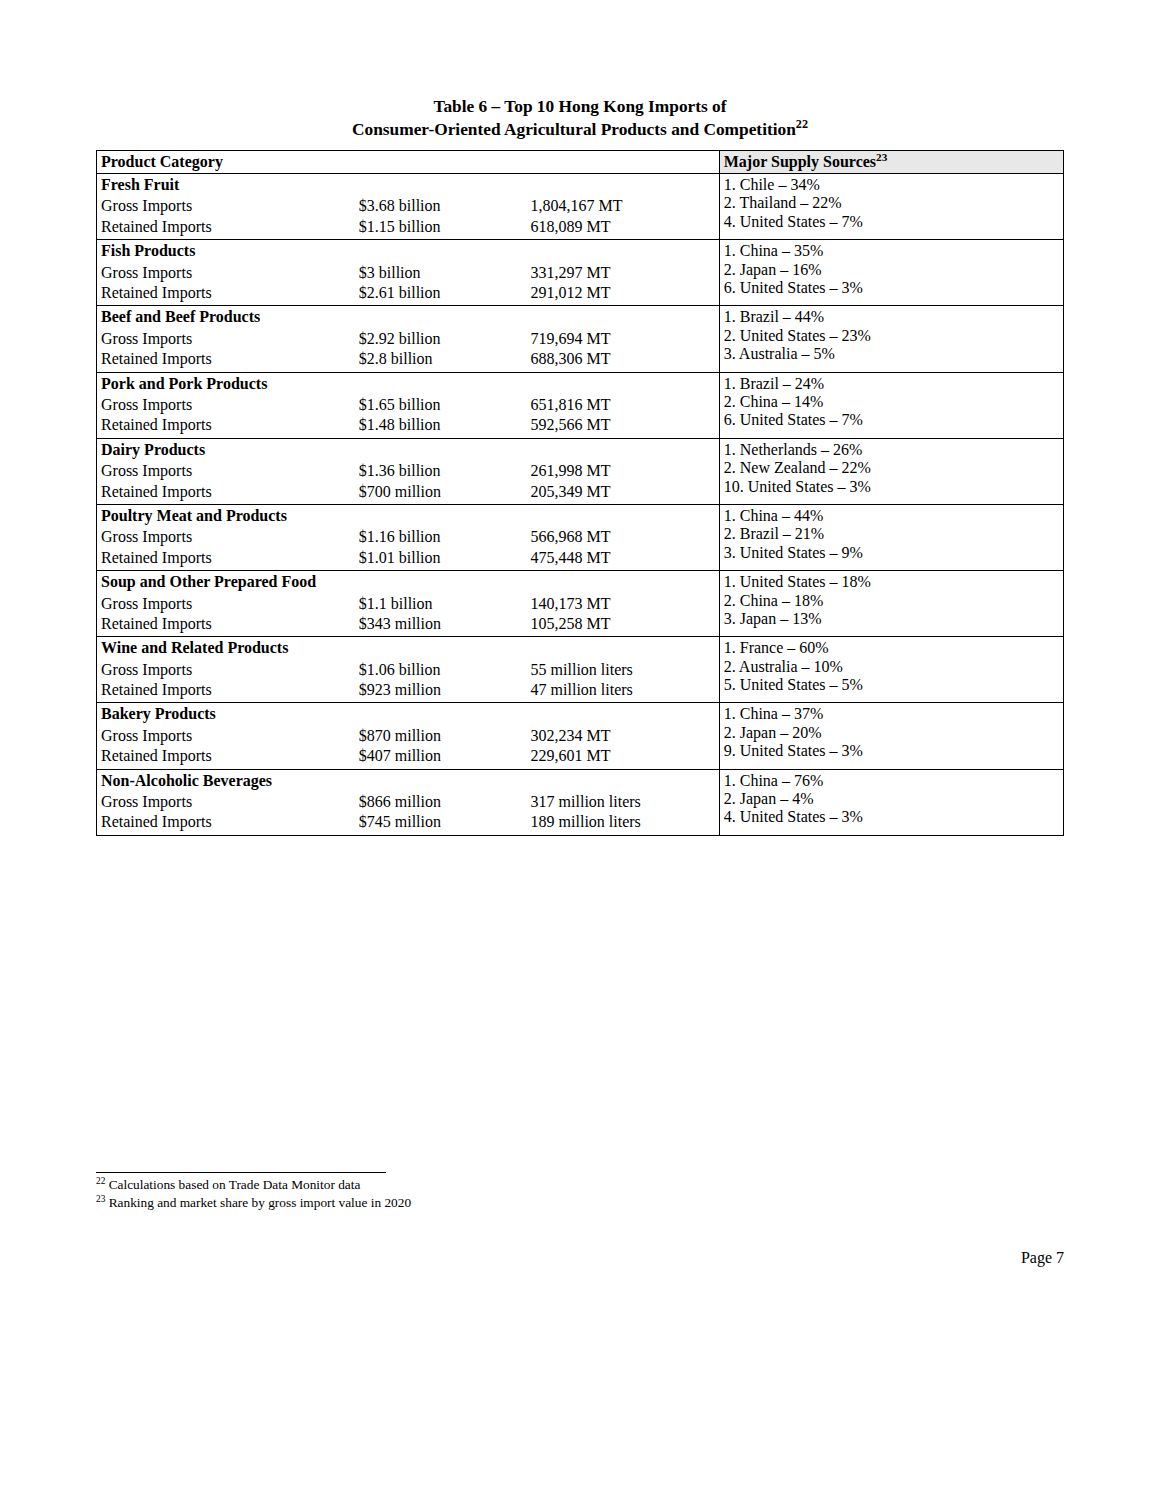Table 6 – Top 10 Hong Kong Imports of
Consumer-Oriented Agricultural Products and Competition22
| Product Category | Major Supply Sources 23 |
| Fresh Fruit / Gross Imports / $3.68 billion / 1,804,167 MT / / Retained Imports / $1.15 billion / 618,089 MT / | 1. Chile – 34% 2. Thailand – 22% 4. United States – 7% |
| Fish Products / Gross Imports / $3 billion / 331,297 MT / / Retained Imports / $2.61 billion / 291,012 MT / | 1. China – 35% 2. Japan – 16% 6. United States – 3% |
| Beef and Beef Products / Gross Imports / $2.92 billion / 719,694 MT / / Retained Imports / $2.8 billion / 688,306 MT / | 1. Brazil – 44% 2. United States – 23% 3. Australia – 5% |
| Pork and Pork Products / Gross Imports / $1.65 billion / 651,816 MT / / Retained Imports / $1.48 billion / 592,566 MT / | 1. Brazil – 24% 2. China – 14% 6. United States – 7% |
| Dairy Products / Gross Imports / $1.36 billion / 261,998 MT / / Retained Imports / $700 million / 205,349 MT / | 1. Netherlands – 26% 2. New Zealand – 22% 10. United States – 3% |
| Poultry Meat and Products / Gross Imports / $1.16 billion / 566,968 MT / / Retained Imports / $1.01 billion / 475,448 MT / | 1. China – 44% 2. Brazil – 21% 3. United States – 9% |
| Soup and Other Prepared Food / Gross Imports / $1.1 billion / 140,173 MT / / Retained Imports / $343 million / 105,258 MT / | 1. United States – 18% 2. China – 18% 3. Japan – 13% |
| Wine and Related Products / Gross Imports / $1.06 billion / 55 million liters / / Retained Imports / $923 million / 47 million liters / | 1. France – 60% 2. Australia – 10% 5. United States – 5% |
| Bakery Products / Gross Imports / $870 million / 302,234 MT / / Retained Imports / $407 million / 229,601 MT / | 1. China – 37% 2. Japan – 20% 9. United States – 3% |
| Non-Alcoholic Beverages / Gross Imports / $866 million / 317 million liters / / Retained Imports / $745 million / 189 million liters / | 1. China – 76% 2. Japan – 4% 4. United States – 3% |
22 Calculations based on Trade Data Monitor data
23 Ranking and market share by gross import value in 2020
Page 7